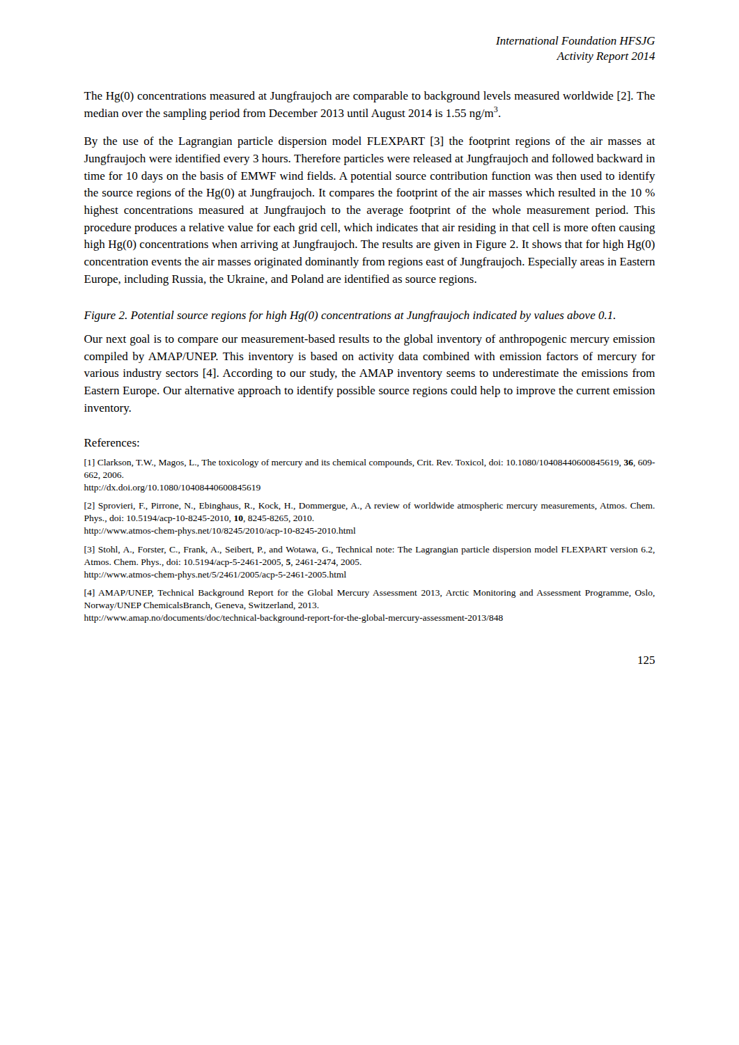International Foundation HFSJG Activity Report 2014
The Hg(0) concentrations measured at Jungfraujoch are comparable to background levels measured worldwide [2]. The median over the sampling period from December 2013 until August 2014 is 1.55 ng/m3.
By the use of the Lagrangian particle dispersion model FLEXPART [3] the footprint regions of the air masses at Jungfraujoch were identified every 3 hours. Therefore particles were released at Jungfraujoch and followed backward in time for 10 days on the basis of EMWF wind fields. A potential source contribution function was then used to identify the source regions of the Hg(0) at Jungfraujoch. It compares the footprint of the air masses which resulted in the 10 % highest concentrations measured at Jungfraujoch to the average footprint of the whole measurement period. This procedure produces a relative value for each grid cell, which indicates that air residing in that cell is more often causing high Hg(0) concentrations when arriving at Jungfraujoch. The results are given in Figure 2. It shows that for high Hg(0) concentration events the air masses originated dominantly from regions east of Jungfraujoch. Especially areas in Eastern Europe, including Russia, the Ukraine, and Poland are identified as source regions.
Figure 2. Potential source regions for high Hg(0) concentrations at Jungfraujoch indicated by values above 0.1.
Our next goal is to compare our measurement-based results to the global inventory of anthropogenic mercury emission compiled by AMAP/UNEP. This inventory is based on activity data combined with emission factors of mercury for various industry sectors [4]. According to our study, the AMAP inventory seems to underestimate the emissions from Eastern Europe. Our alternative approach to identify possible source regions could help to improve the current emission inventory.
References:
[1] Clarkson, T.W., Magos, L., The toxicology of mercury and its chemical compounds, Crit. Rev. Toxicol, doi: 10.1080/10408440600845619, 36, 609-662, 2006.
http://dx.doi.org/10.1080/10408440600845619
[2] Sprovieri, F., Pirrone, N., Ebinghaus, R., Kock, H., Dommergue, A., A review of worldwide atmospheric mercury measurements, Atmos. Chem. Phys., doi: 10.5194/acp-10-8245-2010, 10, 8245-8265, 2010.
http://www.atmos-chem-phys.net/10/8245/2010/acp-10-8245-2010.html
[3] Stohl, A., Forster, C., Frank, A., Seibert, P., and Wotawa, G., Technical note: The Lagrangian particle dispersion model FLEXPART version 6.2, Atmos. Chem. Phys., doi: 10.5194/acp-5-2461-2005, 5, 2461-2474, 2005.
http://www.atmos-chem-phys.net/5/2461/2005/acp-5-2461-2005.html
[4] AMAP/UNEP, Technical Background Report for the Global Mercury Assessment 2013, Arctic Monitoring and Assessment Programme, Oslo, Norway/UNEP ChemicalsBranch, Geneva, Switzerland, 2013.
http://www.amap.no/documents/doc/technical-background-report-for-the-global-mercury-assessment-2013/848
125